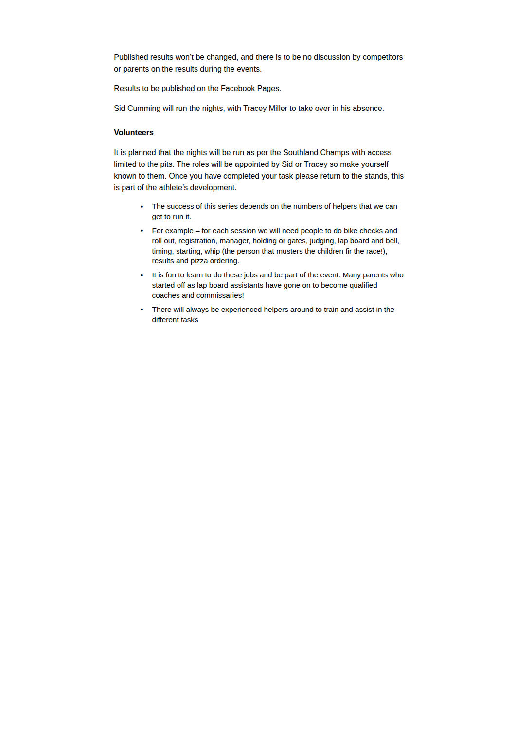Published results won’t be changed, and there is to be no discussion by competitors or parents on the results during the events.
Results to be published on the Facebook Pages.
Sid Cumming will run the nights, with Tracey Miller to take over in his absence.
Volunteers
It is planned that the nights will be run as per the Southland Champs with access limited to the pits. The roles will be appointed by Sid or Tracey so make yourself known to them. Once you have completed your task please return to the stands, this is part of the athlete’s development.
The success of this series depends on the numbers of helpers that we can get to run it.
For example – for each session we will need people to do bike checks and roll out, registration, manager, holding or gates, judging, lap board and bell, timing, starting, whip (the person that musters the children fir the race!), results and pizza ordering.
It is fun to learn to do these jobs and be part of the event. Many parents who started off as lap board assistants have gone on to become qualified coaches and commissaries!
There will always be experienced helpers around to train and assist in the different tasks